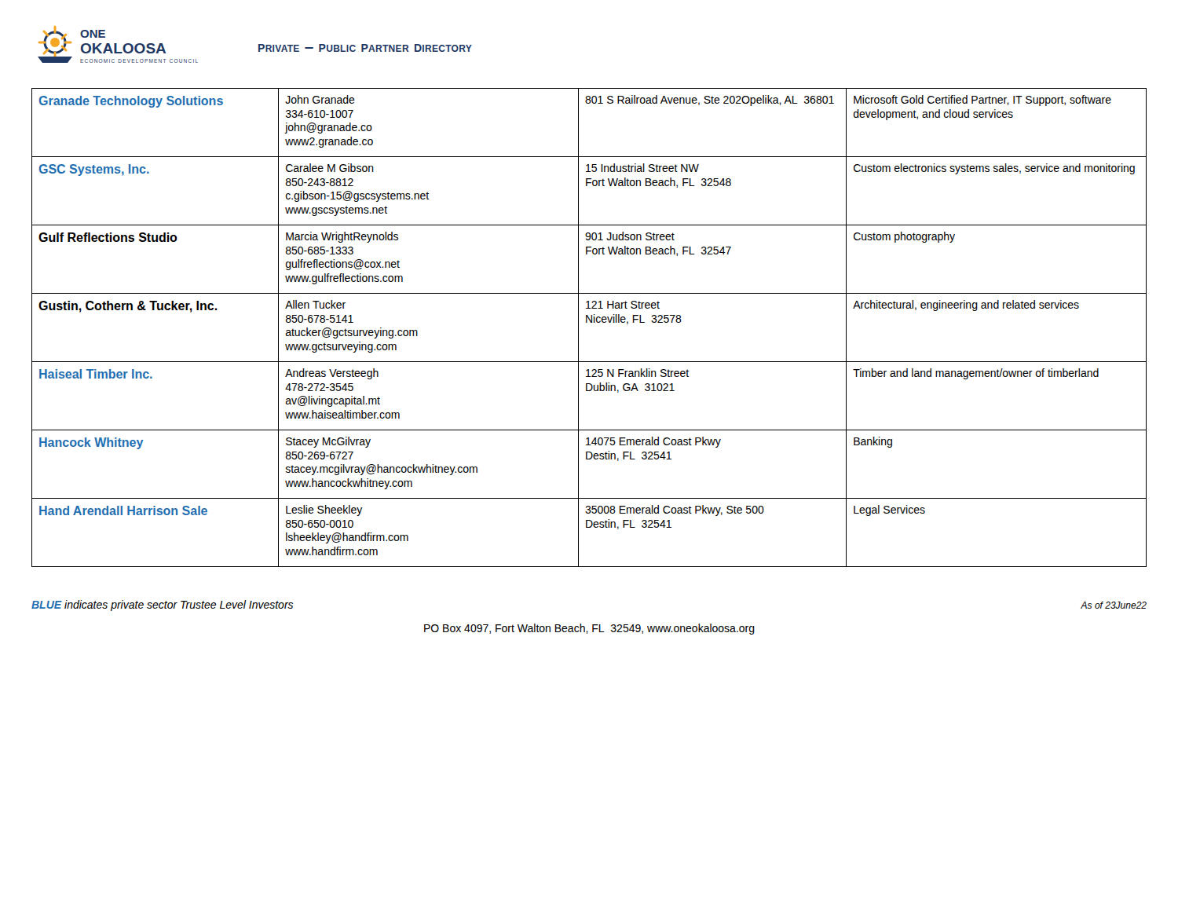ONE OKALOOSA ECONOMIC DEVELOPMENT COUNCIL
PRIVATE – PUBLIC PARTNER DIRECTORY
| Granade Technology Solutions | John Granade 334-610-1007 john@granade.co www2.granade.co | 801 S Railroad Avenue, Ste 202Opelika, AL 36801 | Microsoft Gold Certified Partner, IT Support, software development, and cloud services |
| GSC Systems, Inc. | Caralee M Gibson 850-243-8812 c.gibson-15@gscsystems.net www.gscsystems.net | 15 Industrial Street NW Fort Walton Beach, FL 32548 | Custom electronics systems sales, service and monitoring |
| Gulf Reflections Studio | Marcia WrightReynolds 850-685-1333 gulfreflections@cox.net www.gulfreflections.com | 901 Judson Street Fort Walton Beach, FL 32547 | Custom photography |
| Gustin, Cothern & Tucker, Inc. | Allen Tucker 850-678-5141 atucker@gctsurveying.com www.gctsurveying.com | 121 Hart Street Niceville, FL 32578 | Architectural, engineering and related services |
| Haiseal Timber Inc. | Andreas Versteegh 478-272-3545 av@livingcapital.mt www.haisealtimber.com | 125 N Franklin Street Dublin, GA 31021 | Timber and land management/owner of timberland |
| Hancock Whitney | Stacey McGilvray 850-269-6727 stacey.mcgilvray@hancockwhitney.com www.hancockwhitney.com | 14075 Emerald Coast Pkwy Destin, FL 32541 | Banking |
| Hand Arendall Harrison Sale | Leslie Sheekley 850-650-0010 lsheekley@handfirm.com www.handfirm.com | 35008 Emerald Coast Pkwy, Ste 500 Destin, FL 32541 | Legal Services |
BLUE indicates private sector Trustee Level Investors
As of 23June22
PO Box 4097, Fort Walton Beach, FL 32549, www.oneokaloosa.org